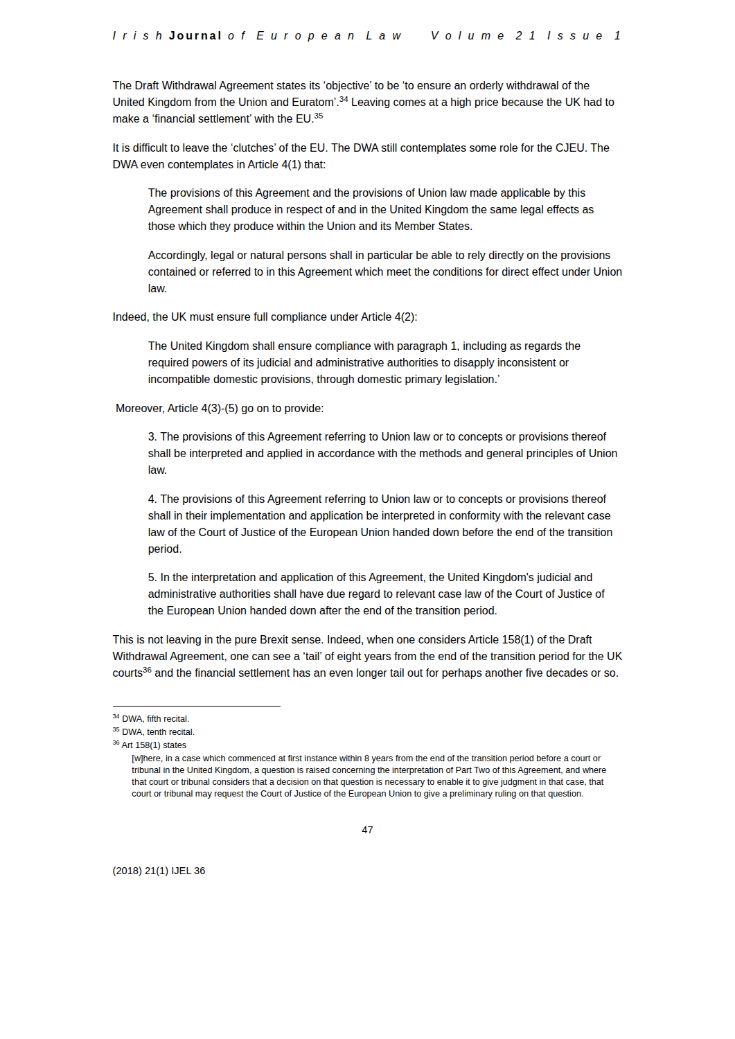I r i s h Journal o f E u r o p e a n L a w V o l u m e 2 1 I s s u e 1
The Draft Withdrawal Agreement states its ‘objective’ to be ‘to ensure an orderly withdrawal of the United Kingdom from the Union and Euratom’.34 Leaving comes at a high price because the UK had to make a ‘financial settlement’ with the EU.35
It is difficult to leave the ‘clutches’ of the EU. The DWA still contemplates some role for the CJEU. The DWA even contemplates in Article 4(1) that:
The provisions of this Agreement and the provisions of Union law made applicable by this Agreement shall produce in respect of and in the United Kingdom the same legal effects as those which they produce within the Union and its Member States.
Accordingly, legal or natural persons shall in particular be able to rely directly on the provisions contained or referred to in this Agreement which meet the conditions for direct effect under Union law.
Indeed, the UK must ensure full compliance under Article 4(2):
The United Kingdom shall ensure compliance with paragraph 1, including as regards the required powers of its judicial and administrative authorities to disapply inconsistent or incompatible domestic provisions, through domestic primary legislation.’
Moreover, Article 4(3)-(5) go on to provide:
3. The provisions of this Agreement referring to Union law or to concepts or provisions thereof shall be interpreted and applied in accordance with the methods and general principles of Union law.
4. The provisions of this Agreement referring to Union law or to concepts or provisions thereof shall in their implementation and application be interpreted in conformity with the relevant case law of the Court of Justice of the European Union handed down before the end of the transition period.
5. In the interpretation and application of this Agreement, the United Kingdom's judicial and administrative authorities shall have due regard to relevant case law of the Court of Justice of the European Union handed down after the end of the transition period.
This is not leaving in the pure Brexit sense. Indeed, when one considers Article 158(1) of the Draft Withdrawal Agreement, one can see a ‘tail’ of eight years from the end of the transition period for the UK courts36 and the financial settlement has an even longer tail out for perhaps another five decades or so.
34 DWA, fifth recital.
35 DWA, tenth recital.
36 Art 158(1) states
[w]here, in a case which commenced at first instance within 8 years from the end of the transition period before a court or tribunal in the United Kingdom, a question is raised concerning the interpretation of Part Two of this Agreement, and where that court or tribunal considers that a decision on that question is necessary to enable it to give judgment in that case, that court or tribunal may request the Court of Justice of the European Union to give a preliminary ruling on that question.
47
(2018) 21(1) IJEL 36